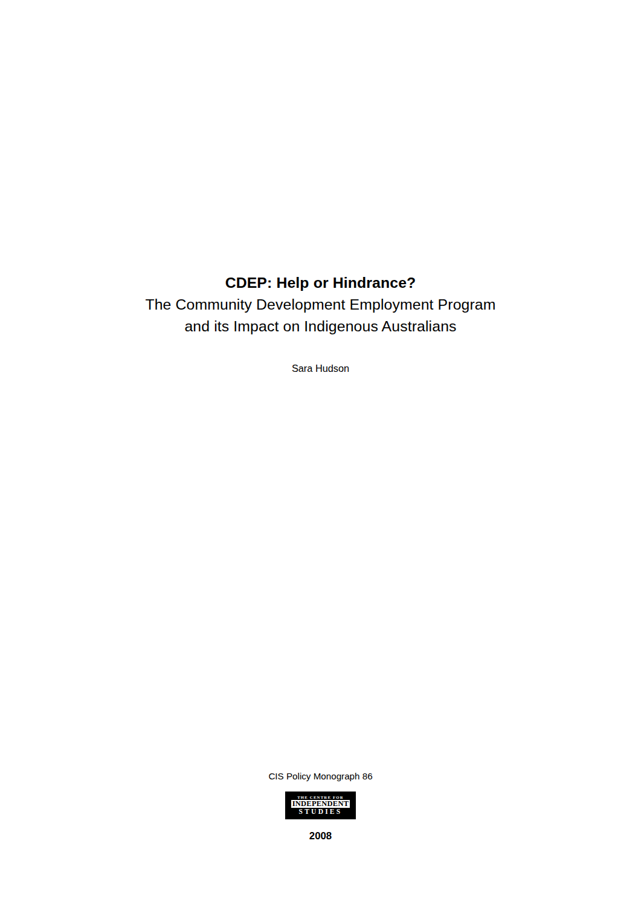CDEP: Help or Hindrance? The Community Development Employment Program and its Impact on Indigenous Australians
Sara Hudson
CIS Policy Monograph 86
The Centre for Independent Studies
2008